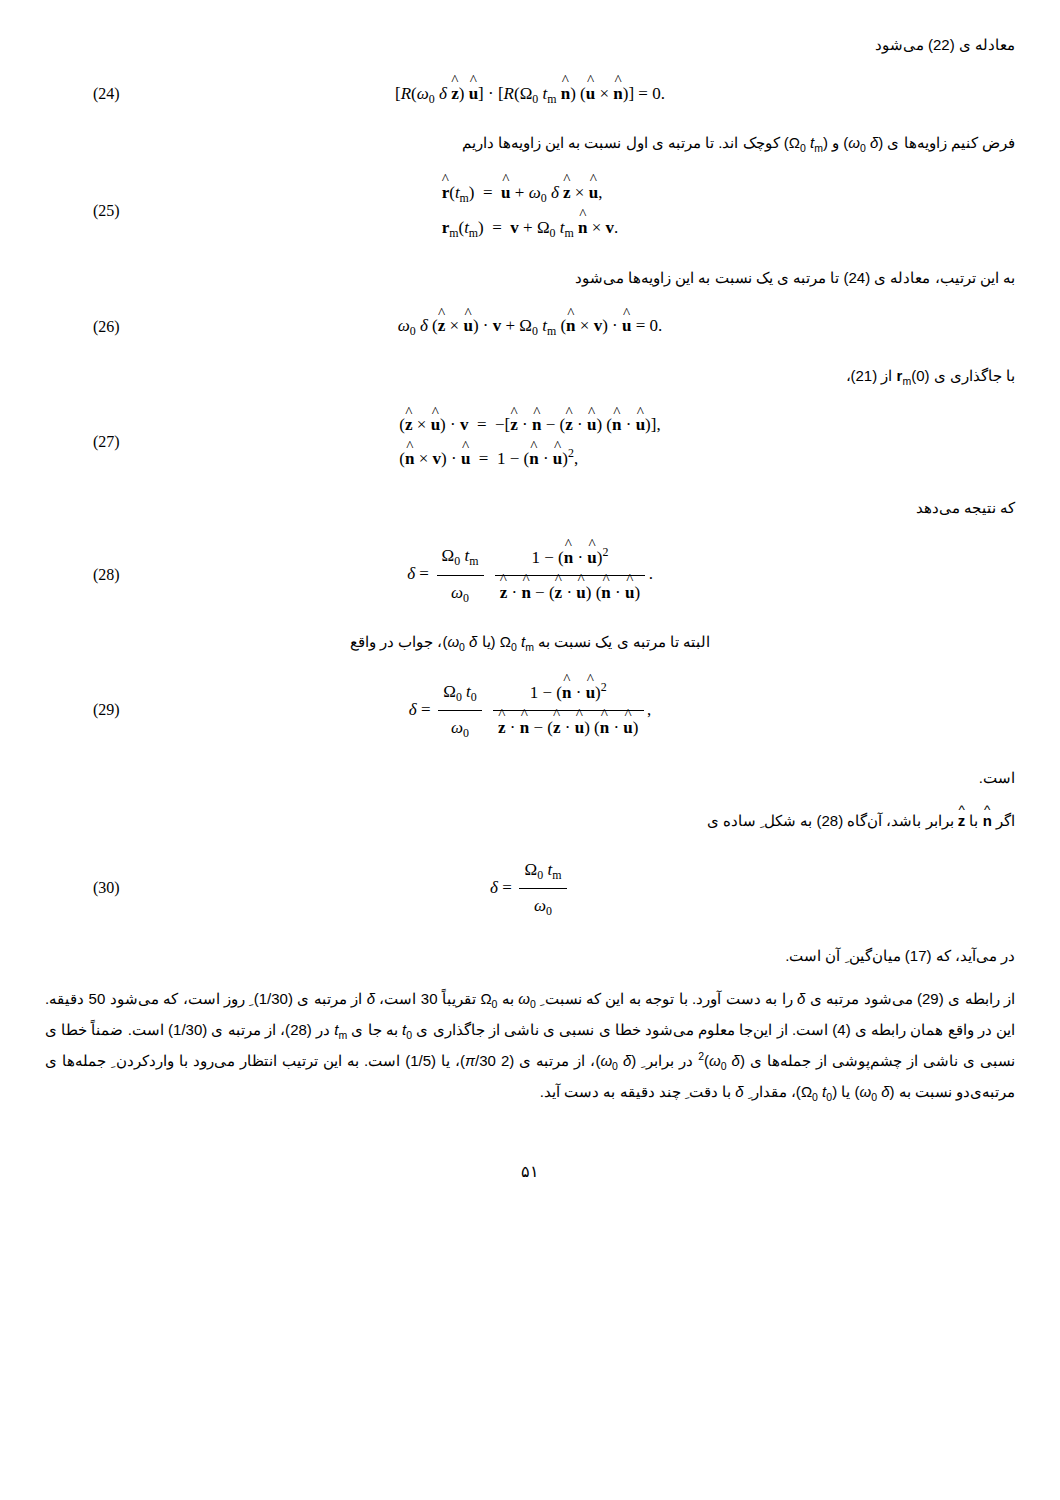معادله ی (22) می‌شود
[R(ω0 δ z) u] · [R(Ω0 tm n) (u × n)] = 0. (24)
فرض کنیم زاویه‌ها ی (ω0 δ) و (Ω0 tm) کوچک اند. تا مرتبه ی اول نسبت به این زاویه‌ها داریم
r(tm) = u + ω0 δ z × u,
rm(tm) = v + Ω0 tm n × v.
(25)
به این ترتیب، معادله ی (24) تا مرتبه ی یک نسبت به این زاویه‌ها می‌شود
ω0 δ (z × u) · v + Ω0 tm (n × v) · u = 0. (26)
با جاگذاری ی rm(0) از (21)،
(z × u) · v = −[z · n − (z · u) (n · u)],
(n × v) · u = 1 − (n · u)2,
(27)
که نتیجه می‌دهد
δ = Ω0 tm ω0 1 − (n · u)2 z · n − (z · u) (n · u). (28)
البته تا مرتبه ی یک نسبت به Ω0 tm (یا ω0 δ)، جواب در واقع
δ = Ω0 t0 ω0 1 − (n · u)2 z · n − (z · u) (n · u), (29)
است.
اگر n با z برابر باشد، آن‌گاه (28) به شکل ِ ساده ی
δ = Ω0 tm ω0 (30)
در می‌آید، که (17) میان‌گین ِ آن است.
از رابطه ی (29) می‌شود مرتبه ی δ را به دست آورد. با توجه به این که نسبت ِ ω0 به Ω0 تقریباً 30 است، δ از مرتبه ی (1/30) ِ روز است، که می‌شود 50 دقیقه. این در واقع همان رابطه ی (4) است. از این‌جا معلوم می‌شود خطا ی نسبی ی ناشی از جاگذاری ی t0 به جا ی tm در (28)، از مرتبه ی (1/30) است. ضمناً خطا ی نسبی ی ناشی از چشم‌پوشی از جمله‌ها ی (ω0 δ)2 در برابر ِ (ω0 δ)، از مرتبه ی (2 π/30)، یا (1/5) است. به این ترتیب انتظار می‌رود با وارد‌کردن ِ جمله‌ها ی مرتبه‌ی‌دو نسبت به (ω0 δ) یا (Ω0 t0)، مقدار ِ δ با دقت ِ چند دقیقه به دست آید.
۵۱